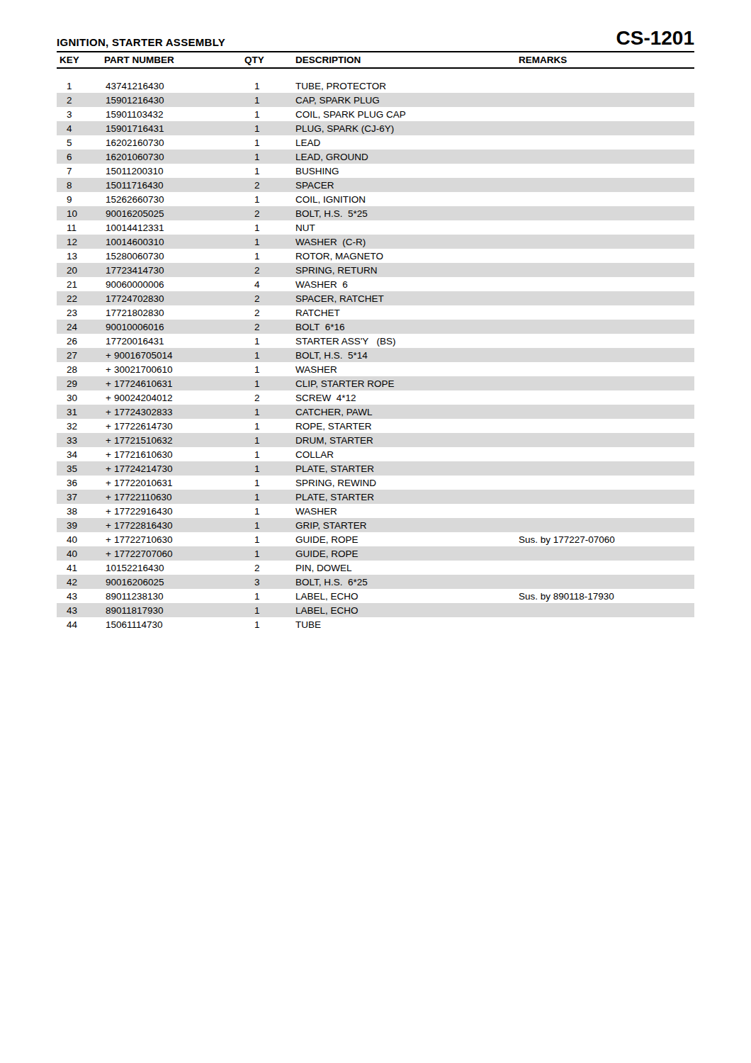IGNITION, STARTER ASSEMBLY
CS-1201
| KEY | PART NUMBER | QTY | DESCRIPTION | REMARKS |
| --- | --- | --- | --- | --- |
| 1 | 43741216430 | 1 | TUBE, PROTECTOR | |
| 2 | 15901216430 | 1 | CAP, SPARK PLUG | |
| 3 | 15901103432 | 1 | COIL, SPARK PLUG CAP | |
| 4 | 15901716431 | 1 | PLUG, SPARK (CJ-6Y) | |
| 5 | 16202160730 | 1 | LEAD | |
| 6 | 16201060730 | 1 | LEAD, GROUND | |
| 7 | 15011200310 | 1 | BUSHING | |
| 8 | 15011716430 | 2 | SPACER | |
| 9 | 15262660730 | 1 | COIL, IGNITION | |
| 10 | 90016205025 | 2 | BOLT, H.S. 5*25 | |
| 11 | 10014412331 | 1 | NUT | |
| 12 | 10014600310 | 1 | WASHER (C-R) | |
| 13 | 15280060730 | 1 | ROTOR, MAGNETO | |
| 20 | 17723414730 | 2 | SPRING, RETURN | |
| 21 | 90060000006 | 4 | WASHER 6 | |
| 22 | 17724702830 | 2 | SPACER, RATCHET | |
| 23 | 17721802830 | 2 | RATCHET | |
| 24 | 90010006016 | 2 | BOLT 6*16 | |
| 26 | 17720016431 | 1 | STARTER ASS'Y (BS) | |
| 27 | + 90016705014 | 1 | BOLT, H.S. 5*14 | |
| 28 | + 30021700610 | 1 | WASHER | |
| 29 | + 17724610631 | 1 | CLIP, STARTER ROPE | |
| 30 | + 90024204012 | 2 | SCREW 4*12 | |
| 31 | + 17724302833 | 1 | CATCHER, PAWL | |
| 32 | + 17722614730 | 1 | ROPE, STARTER | |
| 33 | + 17721510632 | 1 | DRUM, STARTER | |
| 34 | + 17721610630 | 1 | COLLAR | |
| 35 | + 17724214730 | 1 | PLATE, STARTER | |
| 36 | + 17722010631 | 1 | SPRING, REWIND | |
| 37 | + 17722110630 | 1 | PLATE, STARTER | |
| 38 | + 17722916430 | 1 | WASHER | |
| 39 | + 17722816430 | 1 | GRIP, STARTER | |
| 40 | + 17722710630 | 1 | GUIDE, ROPE | Sus. by 177227-07060 |
| 40 | + 17722707060 | 1 | GUIDE, ROPE | |
| 41 | 10152216430 | 2 | PIN, DOWEL | |
| 42 | 90016206025 | 3 | BOLT, H.S. 6*25 | |
| 43 | 89011238130 | 1 | LABEL, ECHO | Sus. by 890118-17930 |
| 43 | 89011817930 | 1 | LABEL, ECHO | |
| 44 | 15061114730 | 1 | TUBE | |